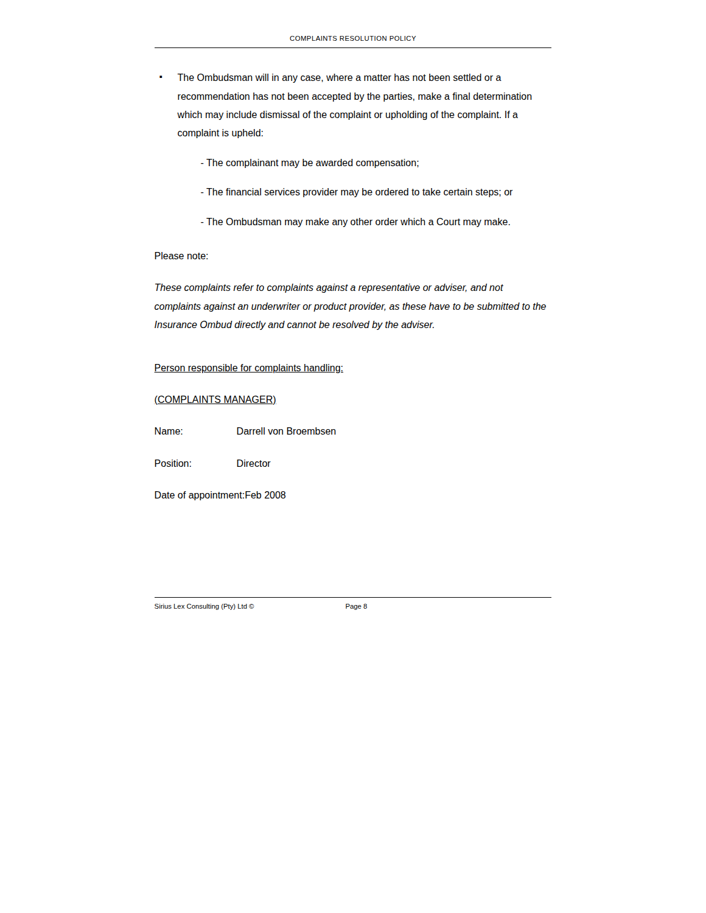COMPLAINTS RESOLUTION POLICY
The Ombudsman will in any case, where a matter has not been settled or a recommendation has not been accepted by the parties, make a final determination which may include dismissal of the complaint or upholding of the complaint. If a complaint is upheld:
- The complainant may be awarded compensation;
- The financial services provider may be ordered to take certain steps; or
- The Ombudsman may make any other order which a Court may make.
Please note:
These complaints refer to complaints against a representative or adviser, and not complaints against an underwriter or product provider, as these have to be submitted to the Insurance Ombud directly and cannot be resolved by the adviser.
Person responsible for complaints handling:
(COMPLAINTS MANAGER)
Name: Darrell von Broembsen
Position: Director
Date of appointment: Feb 2008
Sirius Lex Consulting (Pty) Ltd ©
Page 8